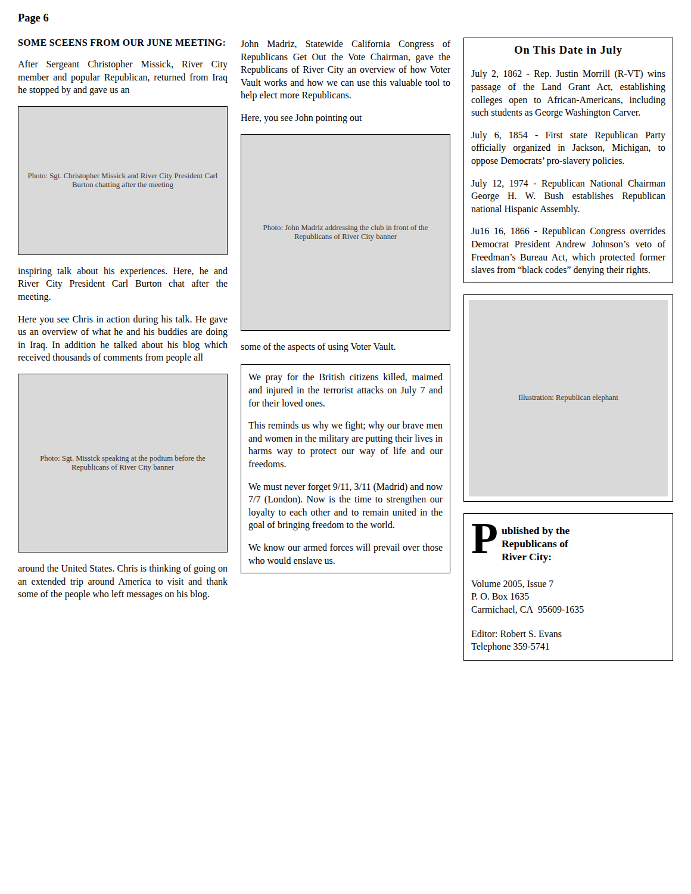Page 6
Some Sceens From Our June Meeting:
After Sergeant Christopher Missick, River City member and popular Republican, returned from Iraq he stopped by and gave us an
Photo: Sgt. Christopher Missick and River City President Carl Burton chatting after the meeting
inspiring talk about his experiences. Here, he and River City President Carl Burton chat after the meeting.
Here you see Chris in action during his talk. He gave us an overview of what he and his buddies are doing in Iraq. In addition he talked about his blog which received thousands of comments from people all
Photo: Sgt. Missick speaking at the podium before the Republicans of River City banner
around the United States. Chris is thinking of going on an extended trip around America to visit and thank some of the people who left messages on his blog.
John Madriz, Statewide California Congress of Republicans Get Out the Vote Chairman, gave the Republicans of River City an overview of how Voter Vault works and how we can use this valuable tool to help elect more Republicans.
Here, you see John pointing out
Photo: John Madriz addressing the club in front of the Republicans of River City banner
some of the aspects of using Voter Vault.
We pray for the British citizens killed, maimed and injured in the terrorist attacks on July 7 and for their loved ones.
This reminds us why we fight; why our brave men and women in the military are putting their lives in harms way to protect our way of life and our freedoms.
We must never forget 9/11, 3/11 (Madrid) and now 7/7 (London). Now is the time to strengthen our loyalty to each other and to remain united in the goal of bringing freedom to the world.
We know our armed forces will prevail over those who would enslave us.
On This Date in July
July 2, 1862 - Rep. Justin Morrill (R-VT) wins passage of the Land Grant Act, establishing colleges open to African-Americans, including such students as George Washington Carver.
July 6, 1854 - First state Republican Party officially organized in Jackson, Michigan, to oppose Democrats’ pro-slavery policies.
July 12, 1974 - Republican National Chairman George H. W. Bush establishes Republican national Hispanic Assembly.
Ju16 16, 1866 - Republican Congress overrides Democrat President Andrew Johnson’s veto of Freedman’s Bureau Act, which protected former slaves from “black codes” denying their rights.
Illustration: Republican elephant
P ublished by the
Republicans of
River City:
Volume 2005, Issue 7
P. O. Box 1635
Carmichael, CA 95609-1635
Editor: Robert S. Evans
Telephone 359-5741